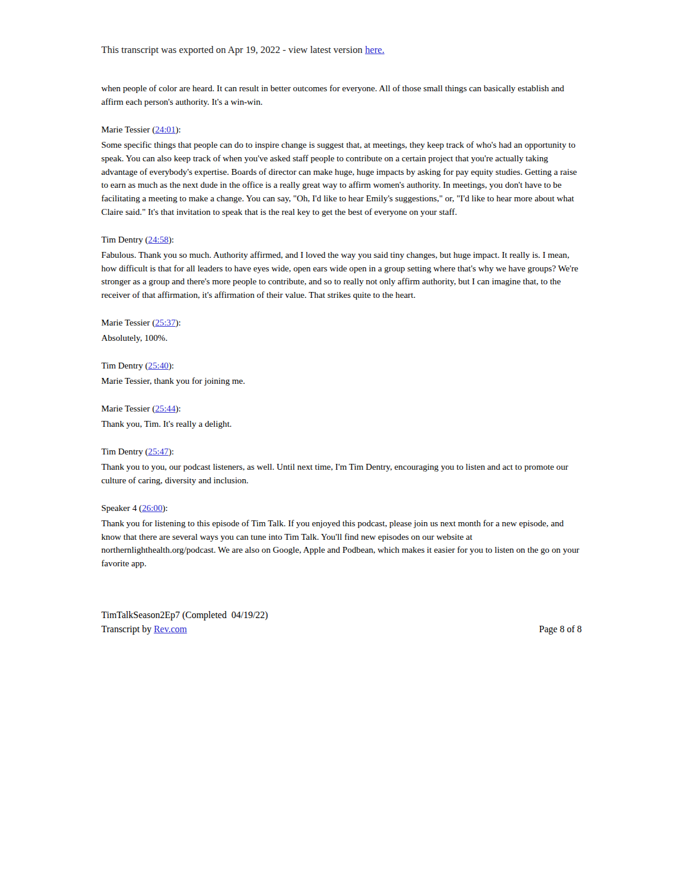This transcript was exported on Apr 19, 2022 - view latest version here.
when people of color are heard. It can result in better outcomes for everyone. All of those small things can basically establish and affirm each person's authority. It's a win-win.
Marie Tessier (24:01):
Some specific things that people can do to inspire change is suggest that, at meetings, they keep track of who's had an opportunity to speak. You can also keep track of when you've asked staff people to contribute on a certain project that you're actually taking advantage of everybody's expertise. Boards of director can make huge, huge impacts by asking for pay equity studies. Getting a raise to earn as much as the next dude in the office is a really great way to affirm women's authority. In meetings, you don't have to be facilitating a meeting to make a change. You can say, "Oh, I'd like to hear Emily's suggestions," or, "I'd like to hear more about what Claire said." It's that invitation to speak that is the real key to get the best of everyone on your staff.
Tim Dentry (24:58):
Fabulous. Thank you so much. Authority affirmed, and I loved the way you said tiny changes, but huge impact. It really is. I mean, how difficult is that for all leaders to have eyes wide, open ears wide open in a group setting where that's why we have groups? We're stronger as a group and there's more people to contribute, and so to really not only affirm authority, but I can imagine that, to the receiver of that affirmation, it's affirmation of their value. That strikes quite to the heart.
Marie Tessier (25:37):
Absolutely, 100%.
Tim Dentry (25:40):
Marie Tessier, thank you for joining me.
Marie Tessier (25:44):
Thank you, Tim. It's really a delight.
Tim Dentry (25:47):
Thank you to you, our podcast listeners, as well. Until next time, I'm Tim Dentry, encouraging you to listen and act to promote our culture of caring, diversity and inclusion.
Speaker 4 (26:00):
Thank you for listening to this episode of Tim Talk. If you enjoyed this podcast, please join us next month for a new episode, and know that there are several ways you can tune into Tim Talk. You'll find new episodes on our website at northernlighthealth.org/podcast. We are also on Google, Apple and Podbean, which makes it easier for you to listen on the go on your favorite app.
TimTalkSeason2Ep7 (Completed 04/19/22)
Transcript by Rev.com
Page 8 of 8